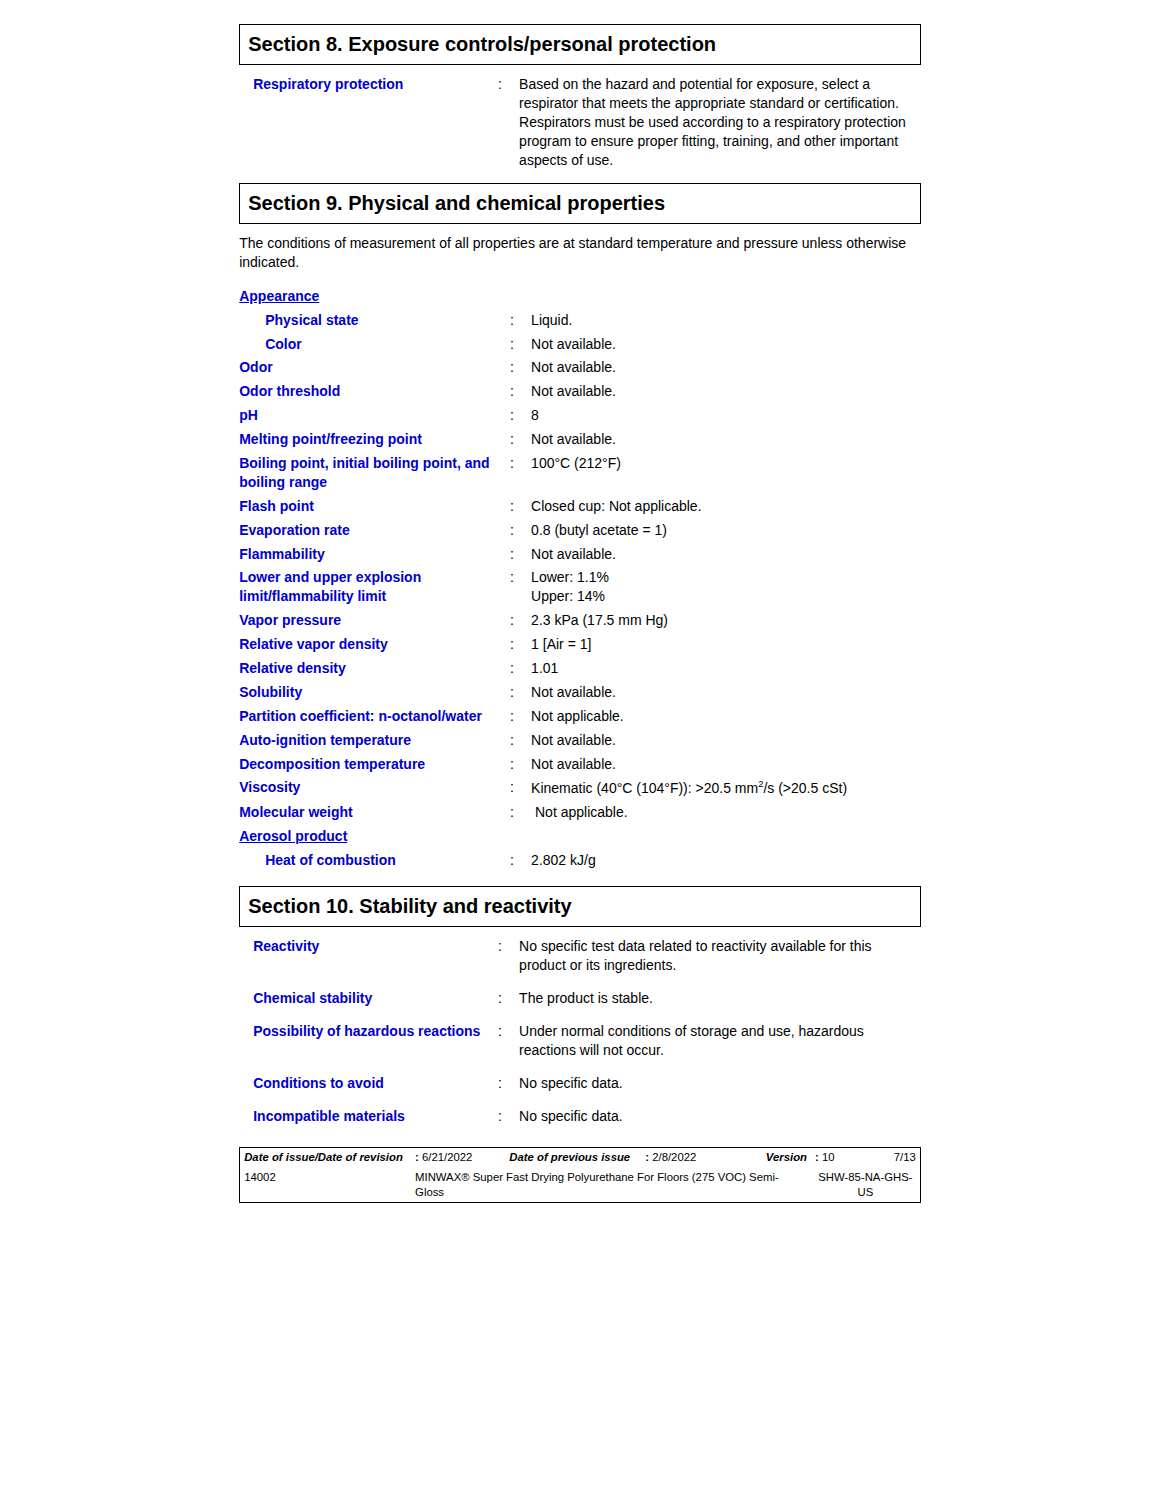Section 8. Exposure controls/personal protection
Respiratory protection
:
Based on the hazard and potential for exposure, select a respirator that meets the appropriate standard or certification. Respirators must be used according to a respiratory protection program to ensure proper fitting, training, and other important aspects of use.
Section 9. Physical and chemical properties
The conditions of measurement of all properties are at standard temperature and pressure unless otherwise indicated.
| Appearance |
| Physical state | : | Liquid. |
| Color | : | Not available. |
| Odor | : | Not available. |
| Odor threshold | : | Not available. |
| pH | : | 8 |
| Melting point/freezing point | : | Not available. |
| Boiling point, initial boiling point, and boiling range | : | 100°C (212°F) |
| Flash point | : | Closed cup: Not applicable. |
| Evaporation rate | : | 0.8 (butyl acetate = 1) |
| Flammability | : | Not available. |
| Lower and upper explosion limit/flammability limit | : | Lower: 1.1% Upper: 14% |
| Vapor pressure | : | 2.3 kPa (17.5 mm Hg) |
| Relative vapor density | : | 1 [Air = 1] |
| Relative density | : | 1.01 |
| Solubility | : | Not available. |
| Partition coefficient: n-octanol/water | : | Not applicable. |
| Auto-ignition temperature | : | Not available. |
| Decomposition temperature | : | Not available. |
| Viscosity | : | Kinematic (40°C (104°F)): >20.5 mm 2 /s (>20.5 cSt) |
| Molecular weight | : | Not applicable. |
| Aerosol product |
| Heat of combustion | : | 2.802 kJ/g |
Section 10. Stability and reactivity
Reactivity
:
No specific test data related to reactivity available for this product or its ingredients.
Chemical stability
:
The product is stable.
Possibility of hazardous reactions
:
Under normal conditions of storage and use, hazardous reactions will not occur.
Conditions to avoid
:
No specific data.
Incompatible materials
:
No specific data.
| Date of issue/Date of revision | : 6/21/2022 | Date of previous issue | : 2/8/2022 | Version | : 10 | 7/13 |
| 14002 | MINWAX® Super Fast Drying Polyurethane For Floors (275 VOC) Semi-Gloss | SHW-85-NA-GHS-US |